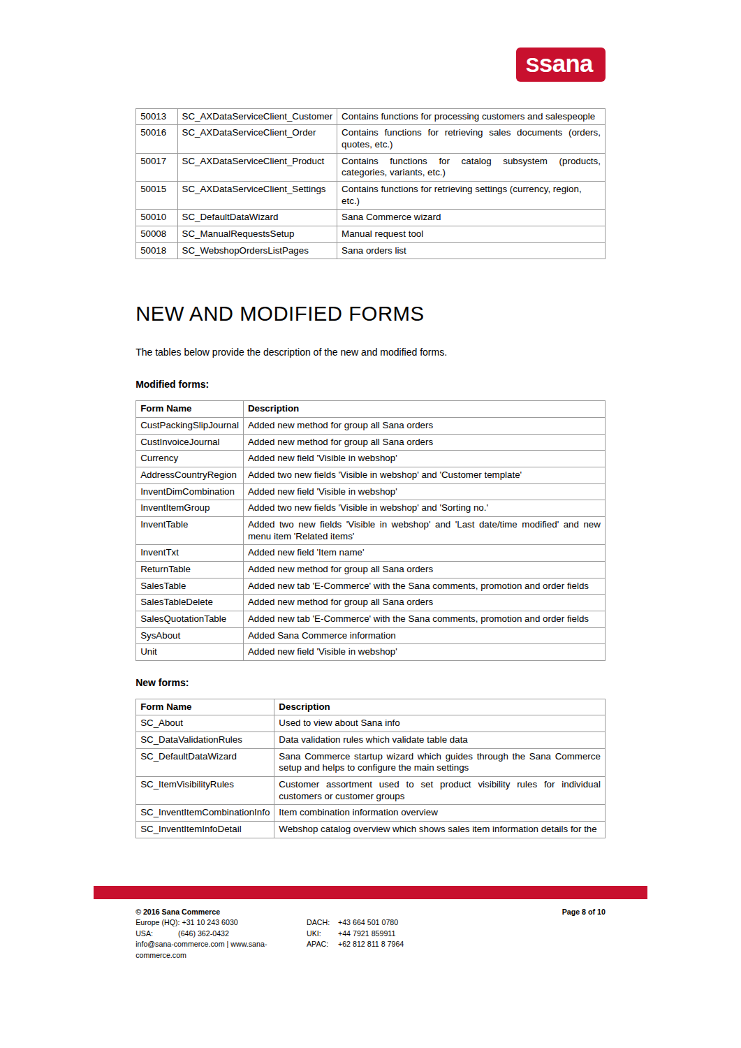Ssana
| 50013 | SC_AXDataServiceClient_Customer | Contains functions for processing customers and salespeople |
| 50016 | SC_AXDataServiceClient_Order | Contains functions for retrieving sales documents (orders, quotes, etc.) |
| 50017 | SC_AXDataServiceClient_Product | Contains functions for catalog subsystem (products, categories, variants, etc.) |
| 50015 | SC_AXDataServiceClient_Settings | Contains functions for retrieving settings (currency, region, etc.) |
| 50010 | SC_DefaultDataWizard | Sana Commerce wizard |
| 50008 | SC_ManualRequestsSetup | Manual request tool |
| 50018 | SC_WebshopOrdersListPages | Sana orders list |
New and modified forms
The tables below provide the description of the new and modified forms.
Modified forms:
| Form Name | Description |
| --- | --- |
| CustPackingSlipJournal | Added new method for group all Sana orders |
| CustInvoiceJournal | Added new method for group all Sana orders |
| Currency | Added new field 'Visible in webshop' |
| AddressCountryRegion | Added two new fields 'Visible in webshop' and 'Customer template' |
| InventDimCombination | Added new field 'Visible in webshop' |
| InventItemGroup | Added two new fields 'Visible in webshop' and 'Sorting no.' |
| InventTable | Added two new fields 'Visible in webshop' and 'Last date/time modified' and new menu item 'Related items' |
| InventTxt | Added new field 'Item name' |
| ReturnTable | Added new method for group all Sana orders |
| SalesTable | Added new tab 'E-Commerce' with the Sana comments, promotion and order fields |
| SalesTableDelete | Added new method for group all Sana orders |
| SalesQuotationTable | Added new tab 'E-Commerce' with the Sana comments, promotion and order fields |
| SysAbout | Added Sana Commerce information |
| Unit | Added new field 'Visible in webshop' |
New forms:
| Form Name | Description |
| --- | --- |
| SC_About | Used to view about Sana info |
| SC_DataValidationRules | Data validation rules which validate table data |
| SC_DefaultDataWizard | Sana Commerce startup wizard which guides through the Sana Commerce setup and helps to configure the main settings |
| SC_ItemVisibilityRules | Customer assortment used to set product visibility rules for individual customers or customer groups |
| SC_InventItemCombinationInfo | Item combination information overview |
| SC_InventItemInfoDetail | Webshop catalog overview which shows sales item information details for the |
© 2016 Sana Commerce
Europe (HQ): +31 10 243 6030
USA: (646) 362-0432
info@sana-commerce.com | www.sana-commerce.com
DACH: +43 664 501 0780
UKI: +44 7921 859911
APAC: +62 812 811 8 7964
Page 8 of 10